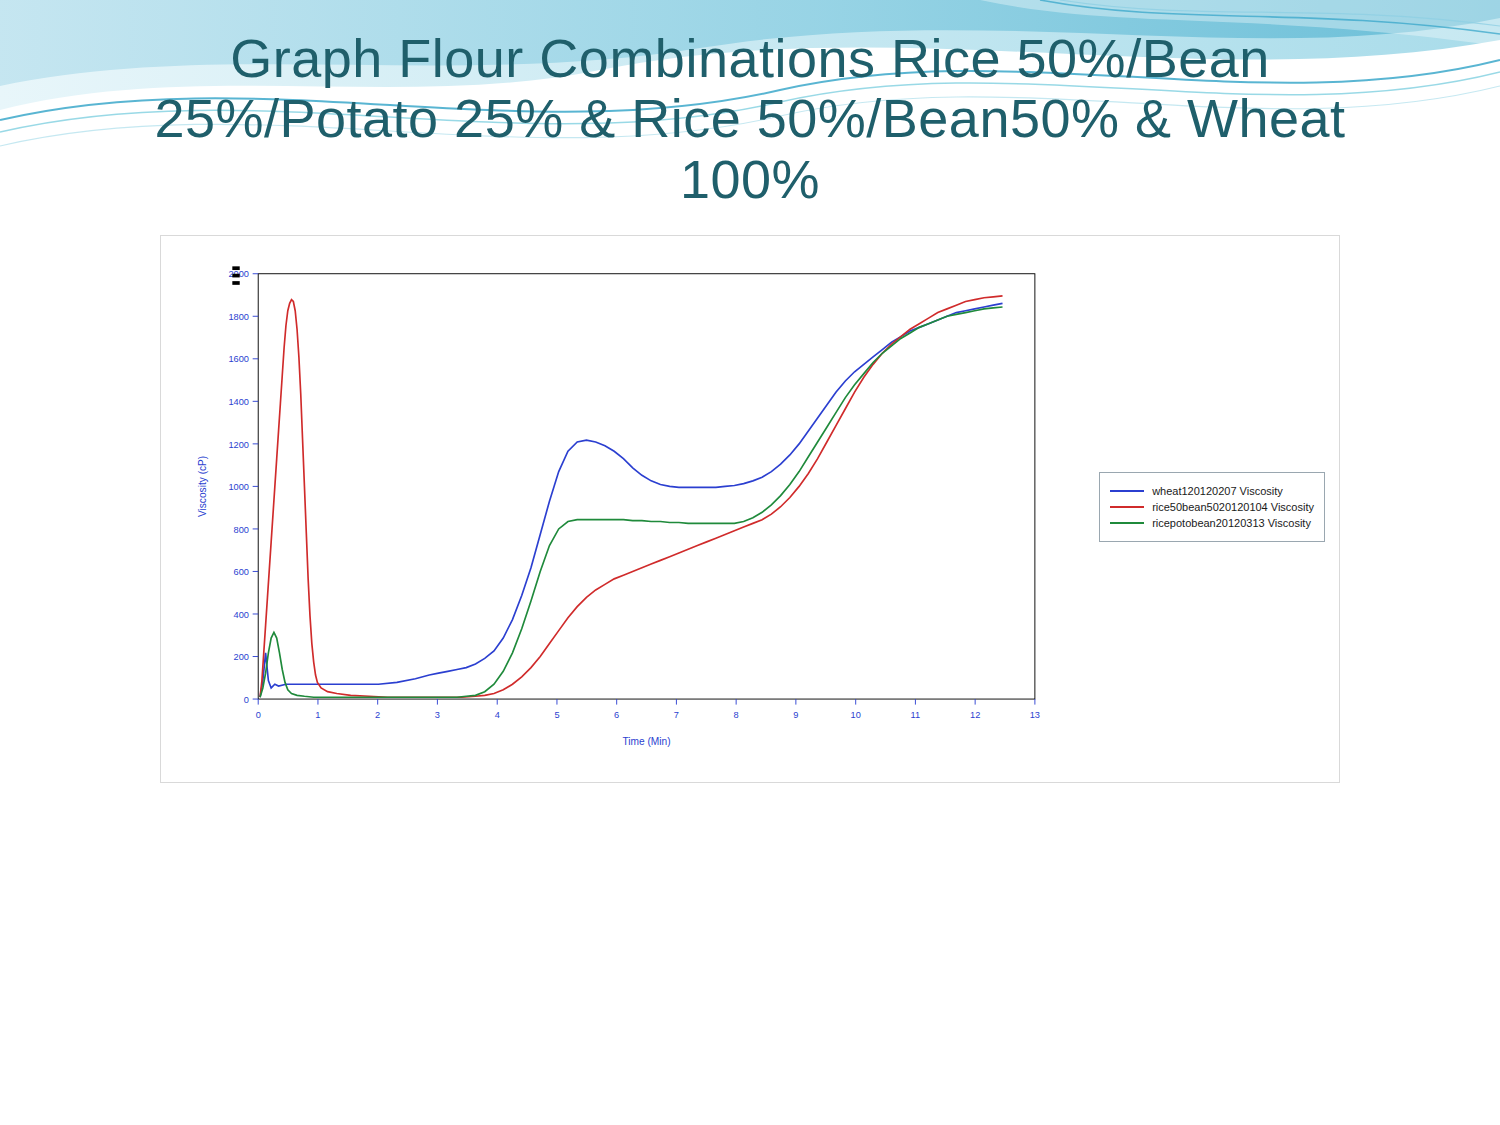Graph Flour Combinations Rice 50%/Bean 25%/Potato 25% & Rice 50%/Bean50% & Wheat 100%
Viscosity (cP) Time (Min) 0 200 400 600 800 1000 1200 1400 1600 1800 2000 0 1 2 3 4 5 6 7 8 9 10 11 12 13
wheat120120207 Viscosity
rice50bean5020120104 Viscosity
ricepotobean20120313 Viscosity